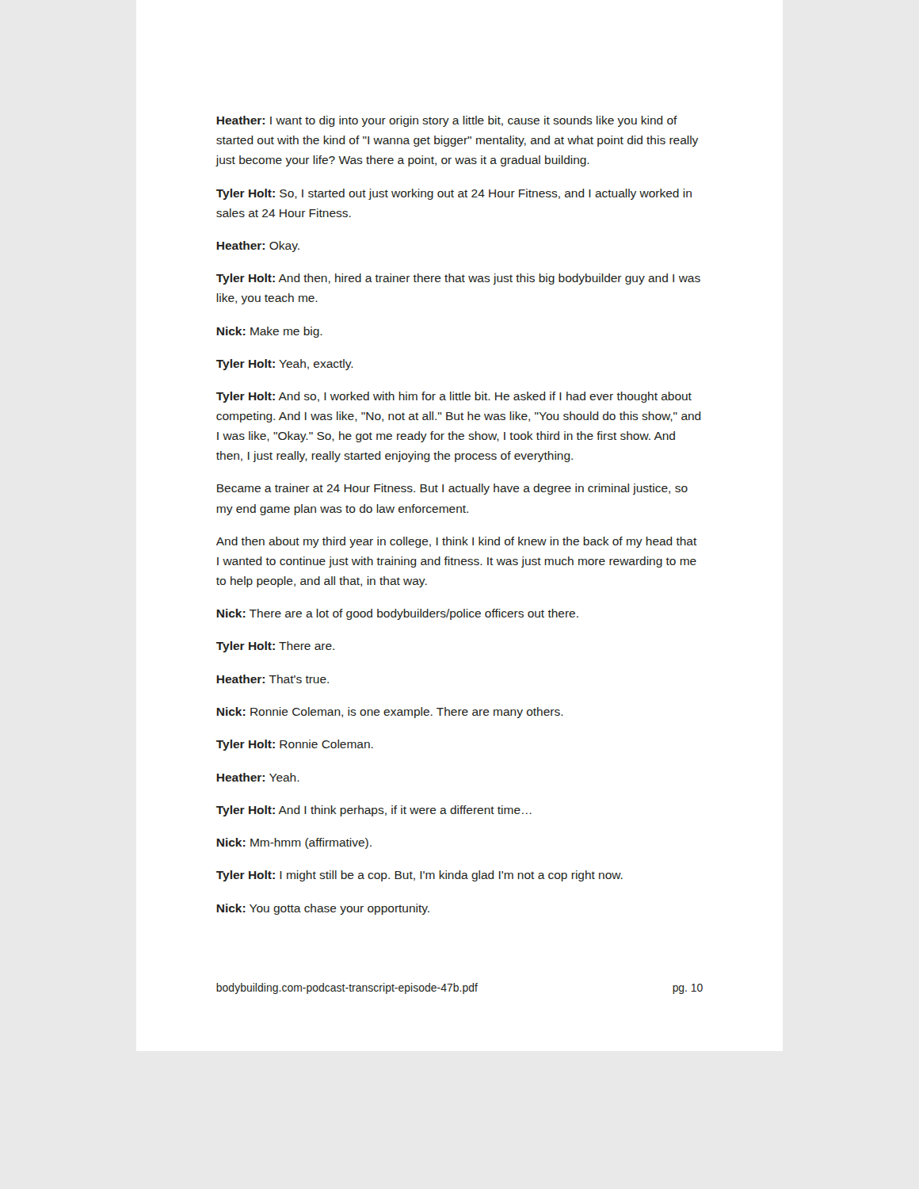Heather: I want to dig into your origin story a little bit, cause it sounds like you kind of started out with the kind of "I wanna get bigger" mentality, and at what point did this really just become your life? Was there a point, or was it a gradual building.
Tyler Holt: So, I started out just working out at 24 Hour Fitness, and I actually worked in sales at 24 Hour Fitness.
Heather: Okay.
Tyler Holt: And then, hired a trainer there that was just this big bodybuilder guy and I was like, you teach me.
Nick: Make me big.
Tyler Holt: Yeah, exactly.
Tyler Holt: And so, I worked with him for a little bit. He asked if I had ever thought about competing. And I was like, "No, not at all." But he was like, "You should do this show," and I was like, "Okay." So, he got me ready for the show, I took third in the first show. And then, I just really, really started enjoying the process of everything.
Became a trainer at 24 Hour Fitness. But I actually have a degree in criminal justice, so my end game plan was to do law enforcement.
And then about my third year in college, I think I kind of knew in the back of my head that I wanted to continue just with training and fitness. It was just much more rewarding to me to help people, and all that, in that way.
Nick: There are a lot of good bodybuilders/police officers out there.
Tyler Holt: There are.
Heather: That's true.
Nick: Ronnie Coleman, is one example. There are many others.
Tyler Holt: Ronnie Coleman.
Heather: Yeah.
Tyler Holt: And I think perhaps, if it were a different time…
Nick: Mm-hmm (affirmative).
Tyler Holt: I might still be a cop. But, I'm kinda glad I'm not a cop right now.
Nick: You gotta chase your opportunity.
bodybuilding.com-podcast-transcript-episode-47b.pdf pg. 10